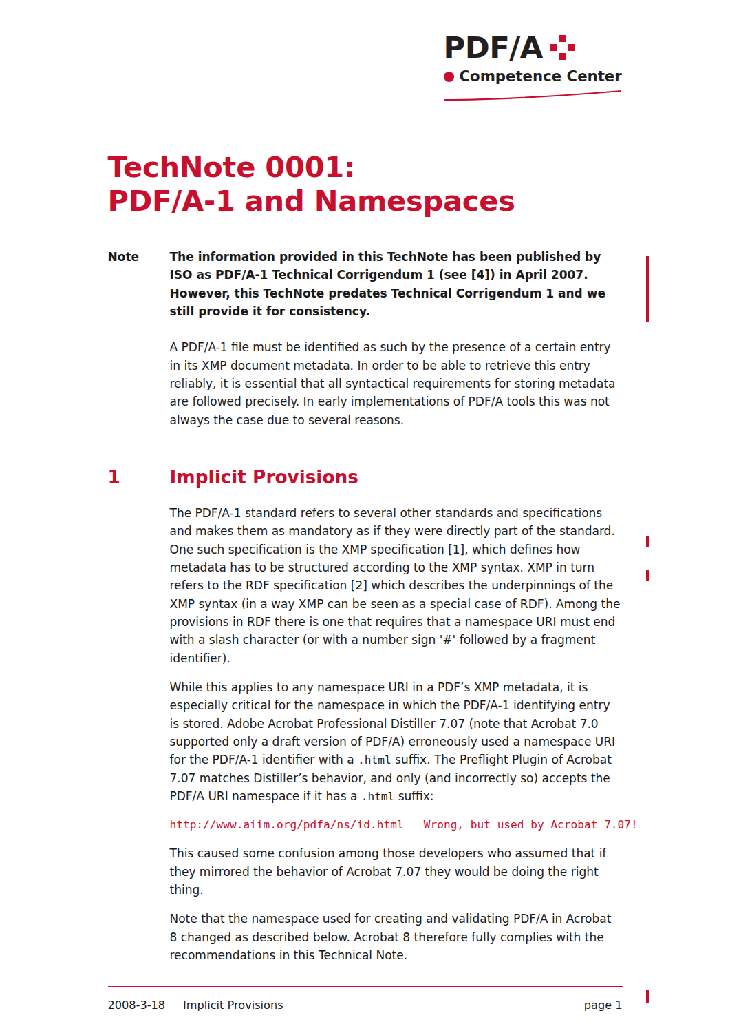PDF/A
Competence Center
TechNote 0001:
PDF/A-1 and Namespaces
Note
The information provided in this TechNote has been published by ISO as PDF/A-1 Technical Corrigendum 1 (see [4]) in April 2007. However, this TechNote predates Technical Corrigendum 1 and we still provide it for consistency.
A PDF/A-1 file must be identified as such by the presence of a certain entry in its XMP document metadata. In order to be able to retrieve this entry reliably, it is essential that all syntactical requirements for storing metadata are followed precisely. In early implementations of PDF/A tools this was not always the case due to several reasons.
1 Implicit Provisions
The PDF/A-1 standard refers to several other standards and specifications and makes them as mandatory as if they were directly part of the standard. One such specification is the XMP specification [1], which defines how metadata has to be structured according to the XMP syntax. XMP in turn refers to the RDF specification [2] which describes the underpinnings of the XMP syntax (in a way XMP can be seen as a special case of RDF). Among the provisions in RDF there is one that requires that a namespace URI must end with a slash character (or with a number sign '#' followed by a fragment identifier).
While this applies to any namespace URI in a PDF’s XMP metadata, it is especially critical for the namespace in which the PDF/A-1 identifying entry is stored. Adobe Acrobat Professional Distiller 7.07 (note that Acrobat 7.0 supported only a draft version of PDF/A) erroneously used a namespace URI for the PDF/A-1 identifier with a .html suffix. The Preflight Plugin of Acrobat 7.07 matches Distiller’s behavior, and only (and incorrectly so) accepts the PDF/A URI namespace if it has a .html suffix:
http://www.aiim.org/pdfa/ns/id.html Wrong, but used by Acrobat 7.07!
This caused some confusion among those developers who assumed that if they mirrored the behavior of Acrobat 7.07 they would be doing the right thing.
Note that the namespace used for creating and validating PDF/A in Acrobat 8 changed as described below. Acrobat 8 therefore fully complies with the recommendations in this Technical Note.
2008-3-18 Implicit Provisions
page 1